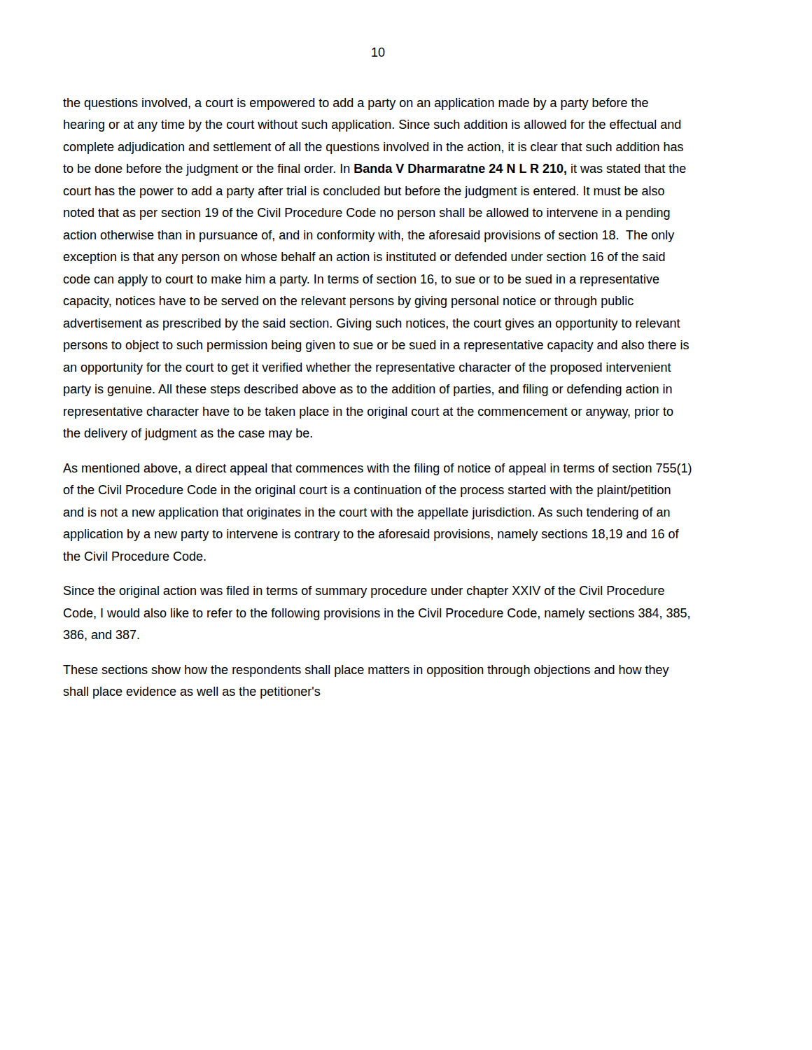10
the questions involved, a court is empowered to add a party on an application made by a party before the hearing or at any time by the court without such application. Since such addition is allowed for the effectual and complete adjudication and settlement of all the questions involved in the action, it is clear that such addition has to be done before the judgment or the final order. In Banda V Dharmaratne 24 N L R 210, it was stated that the court has the power to add a party after trial is concluded but before the judgment is entered. It must be also noted that as per section 19 of the Civil Procedure Code no person shall be allowed to intervene in a pending action otherwise than in pursuance of, and in conformity with, the aforesaid provisions of section 18. The only exception is that any person on whose behalf an action is instituted or defended under section 16 of the said code can apply to court to make him a party. In terms of section 16, to sue or to be sued in a representative capacity, notices have to be served on the relevant persons by giving personal notice or through public advertisement as prescribed by the said section. Giving such notices, the court gives an opportunity to relevant persons to object to such permission being given to sue or be sued in a representative capacity and also there is an opportunity for the court to get it verified whether the representative character of the proposed intervenient party is genuine. All these steps described above as to the addition of parties, and filing or defending action in representative character have to be taken place in the original court at the commencement or anyway, prior to the delivery of judgment as the case may be.
As mentioned above, a direct appeal that commences with the filing of notice of appeal in terms of section 755(1) of the Civil Procedure Code in the original court is a continuation of the process started with the plaint/petition and is not a new application that originates in the court with the appellate jurisdiction. As such tendering of an application by a new party to intervene is contrary to the aforesaid provisions, namely sections 18,19 and 16 of the Civil Procedure Code.
Since the original action was filed in terms of summary procedure under chapter XXIV of the Civil Procedure Code, I would also like to refer to the following provisions in the Civil Procedure Code, namely sections 384, 385, 386, and 387.
These sections show how the respondents shall place matters in opposition through objections and how they shall place evidence as well as the petitioner's